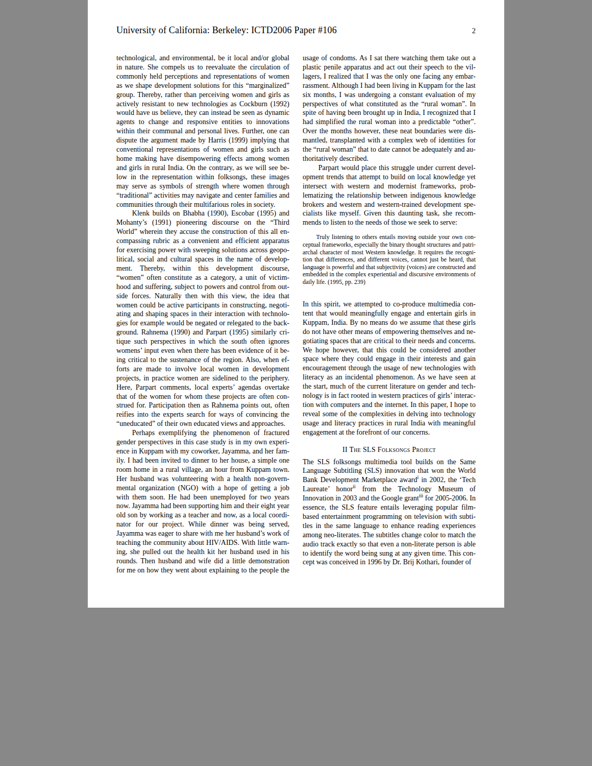University of California: Berkeley: ICTD2006 Paper #106
2
technological, and environmental, be it local and/or global in nature. She compels us to reevaluate the circulation of commonly held perceptions and representations of women as we shape development solutions for this “marginalized” group. Thereby, rather than perceiving women and girls as actively resistant to new technologies as Cockburn (1992) would have us believe, they can instead be seen as dynamic agents to change and responsive entities to innovations within their communal and personal lives. Further, one can dispute the argument made by Harris (1999) implying that conventional representations of women and girls such as home making have disempowering effects among women and girls in rural India. On the contrary, as we will see below in the representation within folksongs, these images may serve as symbols of strength where women through “traditional” activities may navigate and center families and communities through their multifarious roles in society.
Klenk builds on Bhabha (1990), Escobar (1995) and Mohanty’s (1991) pioneering discourse on the “Third World” wherein they accuse the construction of this all encompassing rubric as a convenient and efficient apparatus for exercising power with sweeping solutions across geopolitical, social and cultural spaces in the name of development. Thereby, within this development discourse, “women” often constitute as a category, a unit of victimhood and suffering, subject to powers and control from outside forces. Naturally then with this view, the idea that women could be active participants in constructing, negotiating and shaping spaces in their interaction with technologies for example would be negated or relegated to the background. Rahnema (1990) and Parpart (1995) similarly critique such perspectives in which the south often ignores womens’ input even when there has been evidence of it being critical to the sustenance of the region. Also, when efforts are made to involve local women in development projects, in practice women are sidelined to the periphery. Here, Parpart comments, local experts’ agendas overtake that of the women for whom these projects are often construed for. Participation then as Rahnema points out, often reifies into the experts search for ways of convincing the “uneducated” of their own educated views and approaches.
Perhaps exemplifying the phenomenon of fractured gender perspectives in this case study is in my own experience in Kuppam with my coworker, Jayamma, and her family. I had been invited to dinner to her house, a simple one room home in a rural village, an hour from Kuppam town. Her husband was volunteering with a health non-governmental organization (NGO) with a hope of getting a job with them soon. He had been unemployed for two years now. Jayamma had been supporting him and their eight year old son by working as a teacher and now, as a local coordinator for our project. While dinner was being served, Jayamma was eager to share with me her husband’s work of teaching the community about HIV/AIDS. With little warning, she pulled out the health kit her husband used in his rounds. Then husband and wife did a little demonstration for me on how they went about explaining to the people the usage of condoms. As I sat there watching them take out a plastic penile apparatus and act out their speech to the villagers, I realized that I was the only one facing any embarrassment. Although I had been living in Kuppam for the last six months, I was undergoing a constant evaluation of my perspectives of what constituted as the “rural woman”. In spite of having been brought up in India, I recognized that I had simplified the rural woman into a predictable “other”. Over the months however, these neat boundaries were dismantled, transplanted with a complex web of identities for the “rural woman” that to date cannot be adequately and authoritatively described.
Parpart would place this struggle under current development trends that attempt to build on local knowledge yet intersect with western and modernist frameworks, problematizing the relationship between indigenous knowledge brokers and western and western-trained development specialists like myself. Given this daunting task, she recommends to listen to the needs of those we seek to serve:
Truly listening to others entails moving outside your own conceptual frameworks, especially the binary thought structures and patriarchal character of most Western knowledge. It requires the recognition that differences, and different voices, cannot just be heard, that language is powerful and that subjectivity (voices) are constructed and embedded in the complex experiential and discursive environments of daily life. (1995, pp. 239)
In this spirit, we attempted to co-produce multimedia content that would meaningfully engage and entertain girls in Kuppam, India. By no means do we assume that these girls do not have other means of empowering themselves and negotiating spaces that are critical to their needs and concerns. We hope however, that this could be considered another space where they could engage in their interests and gain encouragement through the usage of new technologies with literacy as an incidental phenomenon. As we have seen at the start, much of the current literature on gender and technology is in fact rooted in western practices of girls’ interaction with computers and the internet. In this paper, I hope to reveal some of the complexities in delving into technology usage and literacy practices in rural India with meaningful engagement at the forefront of our concerns.
II The SLS Folksongs Project
The SLS folksongs multimedia tool builds on the Same Language Subtitling (SLS) innovation that won the World Bank Development Marketplace awardi in 2002, the ‘Tech Laureate’ honorii from the Technology Museum of Innovation in 2003 and the Google grantiii for 2005-2006. In essence, the SLS feature entails leveraging popular film-based entertainment programming on television with subtitles in the same language to enhance reading experiences among neo-literates. The subtitles change color to match the audio track exactly so that even a non-literate person is able to identify the word being sung at any given time. This concept was conceived in 1996 by Dr. Brij Kothari, founder of